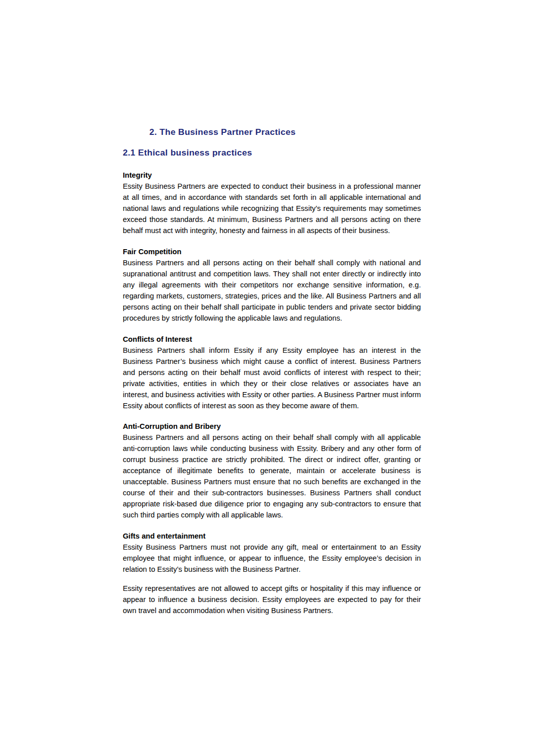2. The Business Partner Practices
2.1 Ethical business practices
Integrity
Essity Business Partners are expected to conduct their business in a professional manner at all times, and in accordance with standards set forth in all applicable international and national laws and regulations while recognizing that Essity’s requirements may sometimes exceed those standards. At minimum, Business Partners and all persons acting on there behalf must act with integrity, honesty and fairness in all aspects of their business.
Fair Competition
Business Partners and all persons acting on their behalf shall comply with national and supranational antitrust and competition laws. They shall not enter directly or indirectly into any illegal agreements with their competitors nor exchange sensitive information, e.g. regarding markets, customers, strategies, prices and the like. All Business Partners and all persons acting on their behalf shall participate in public tenders and private sector bidding procedures by strictly following the applicable laws and regulations.
Conflicts of Interest
Business Partners shall inform Essity if any Essity employee has an interest in the Business Partner’s business which might cause a conflict of interest. Business Partners and persons acting on their behalf must avoid conflicts of interest with respect to their; private activities, entities in which they or their close relatives or associates have an interest, and business activities with Essity or other parties. A Business Partner must inform Essity about conflicts of interest as soon as they become aware of them.
Anti-Corruption and Bribery
Business Partners and all persons acting on their behalf shall comply with all applicable anti-corruption laws while conducting business with Essity. Bribery and any other form of corrupt business practice are strictly prohibited. The direct or indirect offer, granting or acceptance of illegitimate benefits to generate, maintain or accelerate business is unacceptable. Business Partners must ensure that no such benefits are exchanged in the course of their and their sub-contractors businesses. Business Partners shall conduct appropriate risk-based due diligence prior to engaging any sub-contractors to ensure that such third parties comply with all applicable laws.
Gifts and entertainment
Essity Business Partners must not provide any gift, meal or entertainment to an Essity employee that might influence, or appear to influence, the Essity employee’s decision in relation to Essity’s business with the Business Partner.
Essity representatives are not allowed to accept gifts or hospitality if this may influence or appear to influence a business decision. Essity employees are expected to pay for their own travel and accommodation when visiting Business Partners.